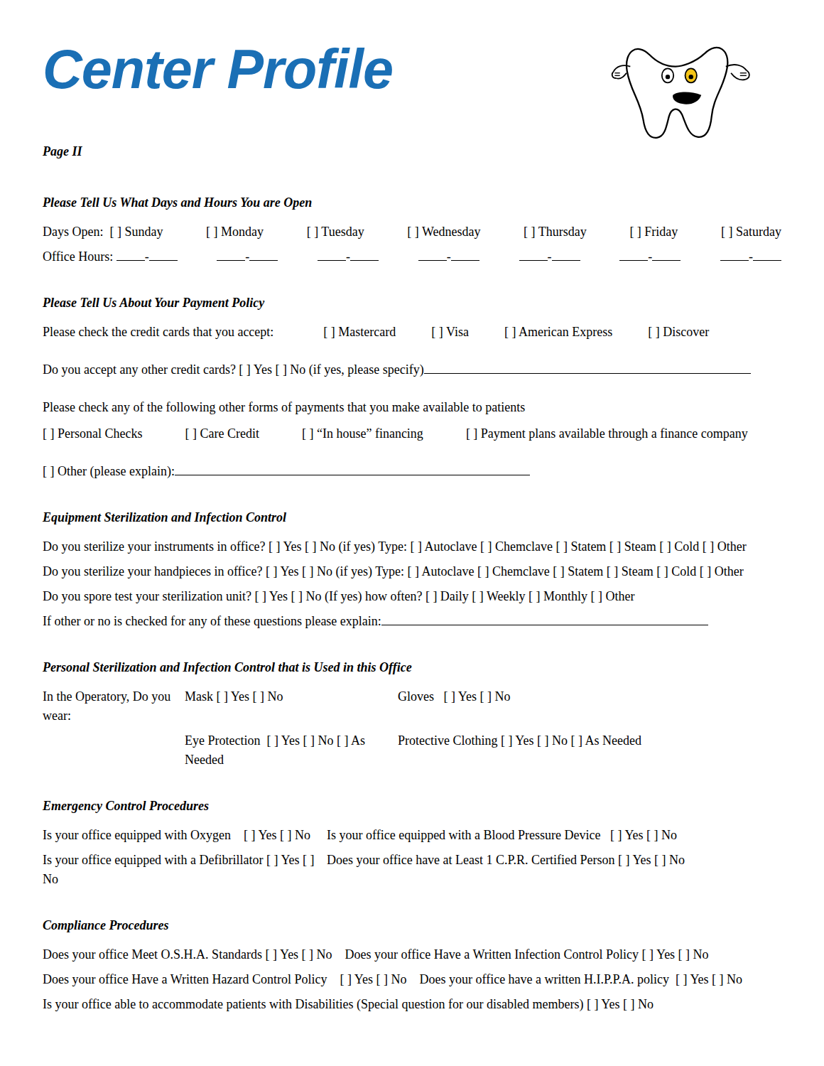Center Profile
Page II
Please Tell Us What Days and Hours You are Open
Days Open: [ ] Sunday [ ] Monday [ ] Tuesday [ ] Wednesday [ ] Thursday [ ] Friday [ ] Saturday
Office Hours: - - - - - - -
Please Tell Us About Your Payment Policy
Please check the credit cards that you accept: [ ] Mastercard [ ] Visa [ ] American Express [ ] Discover
Do you accept any other credit cards? [ ] Yes [ ] No (if yes, please specify)
Please check any of the following other forms of payments that you make available to patients
[ ] Personal Checks [ ] Care Credit [ ] “In house” financing [ ] Payment plans available through a finance company
[ ] Other (please explain):
Equipment Sterilization and Infection Control
Do you sterilize your instruments in office? [ ] Yes [ ] No (if yes) Type: [ ] Autoclave [ ] Chemclave [ ] Statem [ ] Steam [ ] Cold [ ] Other
Do you sterilize your handpieces in office? [ ] Yes [ ] No (if yes) Type: [ ] Autoclave [ ] Chemclave [ ] Statem [ ] Steam [ ] Cold [ ] Other
Do you spore test your sterilization unit? [ ] Yes [ ] No (If yes) how often? [ ] Daily [ ] Weekly [ ] Monthly [ ] Other
If other or no is checked for any of these questions please explain:
Personal Sterilization and Infection Control that is Used in this Office
In the Operatory, Do you wear: Mask [ ] Yes [ ] No Gloves [ ] Yes [ ] No
Eye Protection [ ] Yes [ ] No [ ] As Needed Protective Clothing [ ] Yes [ ] No [ ] As Needed
Emergency Control Procedures
Is your office equipped with Oxygen [ ] Yes [ ] No Is your office equipped with a Blood Pressure Device [ ] Yes [ ] No
Is your office equipped with a Defibrillator [ ] Yes [ ] No Does your office have at Least 1 C.P.R. Certified Person [ ] Yes [ ] No
Compliance Procedures
Does your office Meet O.S.H.A. Standards [ ] Yes [ ] No Does your office Have a Written Infection Control Policy [ ] Yes [ ] No
Does your office Have a Written Hazard Control Policy [ ] Yes [ ] No Does your office have a written H.I.P.P.A. policy [ ] Yes [ ] No
Is your office able to accommodate patients with Disabilities (Special question for our disabled members) [ ] Yes [ ] No